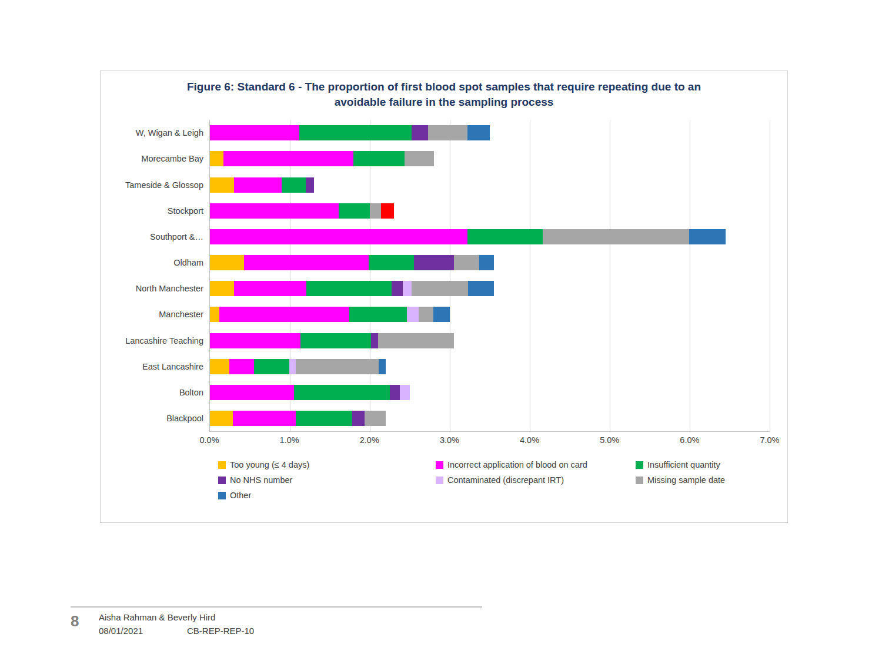Figure 6: Standard 6 - The proportion of first blood spot samples that require repeating due to an
avoidable failure in the sampling process
W, Wigan & Leigh
Morecambe Bay
Tameside & Glossop
Stockport
Southport &…
Oldham
North Manchester
Manchester
Lancashire Teaching
East Lancashire
Bolton
Blackpool
0.0% 1.0% 2.0% 3.0% 4.0% 5.0% 6.0% 7.0%
Too young (≤ 4 days)
Incorrect application of blood on card
Insufficient quantity
No NHS number
Contaminated (discrepant IRT)
Missing sample date
Other
8
Aisha Rahman & Beverly Hird
08/01/2021 CB-REP-REP-10